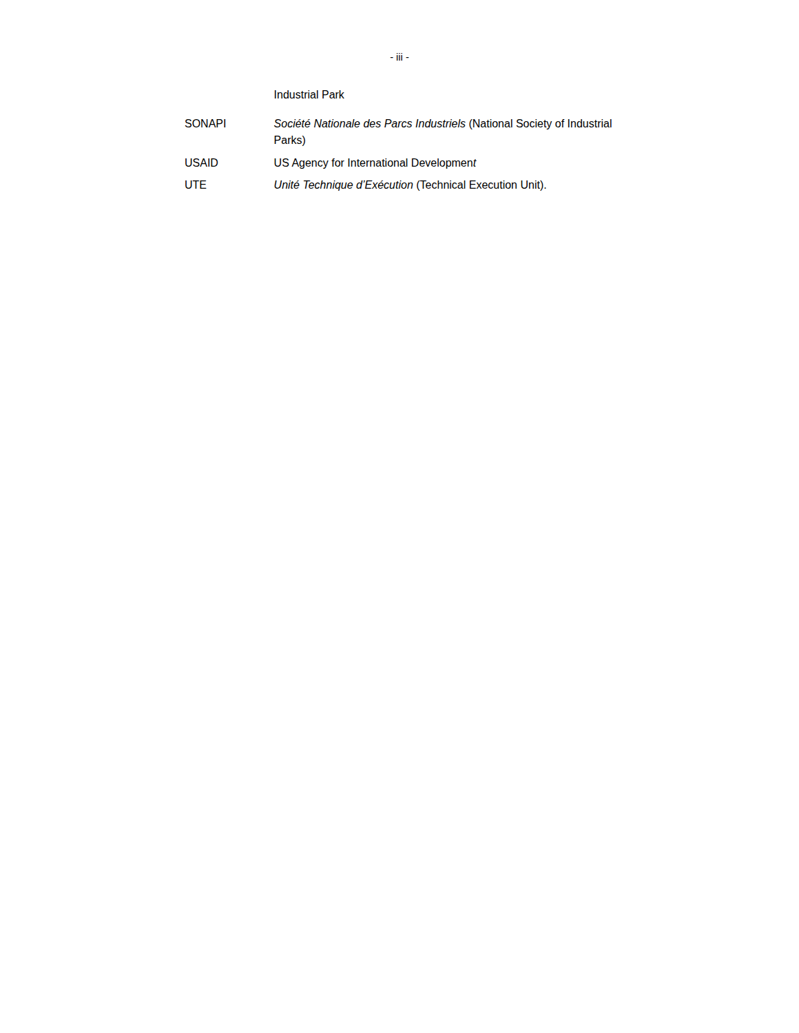- iii -
Industrial Park
SONAPI
Société Nationale des Parcs Industriels (National Society of Industrial Parks)
USAID
US Agency for International Development
UTE
Unité Technique d’Exécution (Technical Execution Unit).